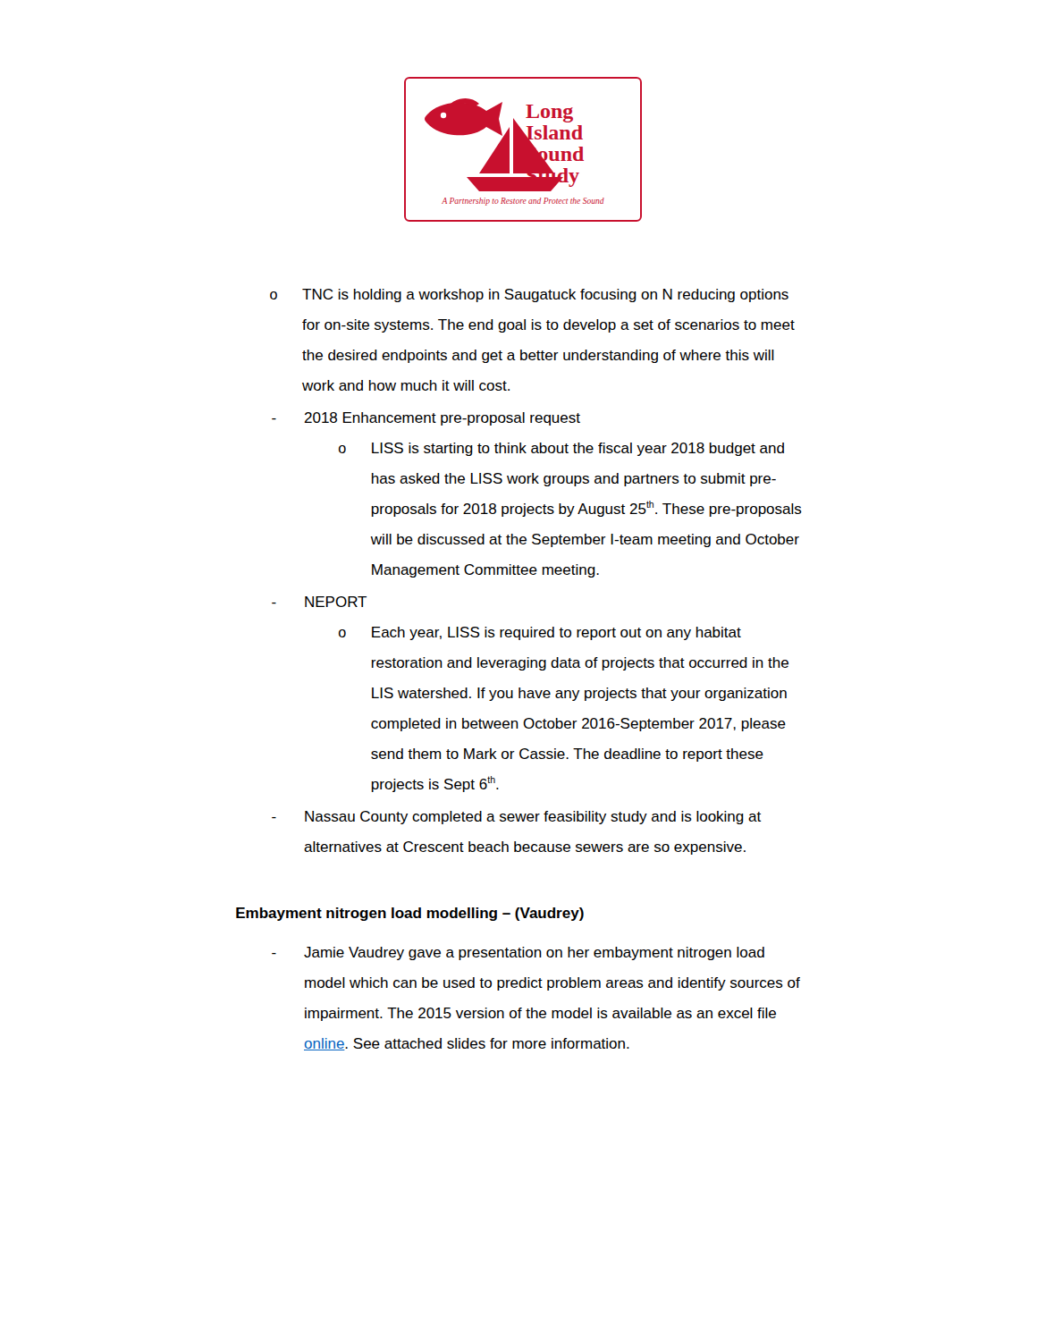Long Island Sound Study A Partnership to Restore and Protect the Sound
TNC is holding a workshop in Saugatuck focusing on N reducing options for on-site systems. The end goal is to develop a set of scenarios to meet the desired endpoints and get a better understanding of where this will work and how much it will cost.
2018 Enhancement pre-proposal request
LISS is starting to think about the fiscal year 2018 budget and has asked the LISS work groups and partners to submit pre-proposals for 2018 projects by August 25th. These pre-proposals will be discussed at the September I-team meeting and October Management Committee meeting.
NEPORT
Each year, LISS is required to report out on any habitat restoration and leveraging data of projects that occurred in the LIS watershed. If you have any projects that your organization completed in between October 2016-September 2017, please send them to Mark or Cassie. The deadline to report these projects is Sept 6th.
Nassau County completed a sewer feasibility study and is looking at alternatives at Crescent beach because sewers are so expensive.
Embayment nitrogen load modelling – (Vaudrey)
Jamie Vaudrey gave a presentation on her embayment nitrogen load model which can be used to predict problem areas and identify sources of impairment. The 2015 version of the model is available as an excel file online. See attached slides for more information.